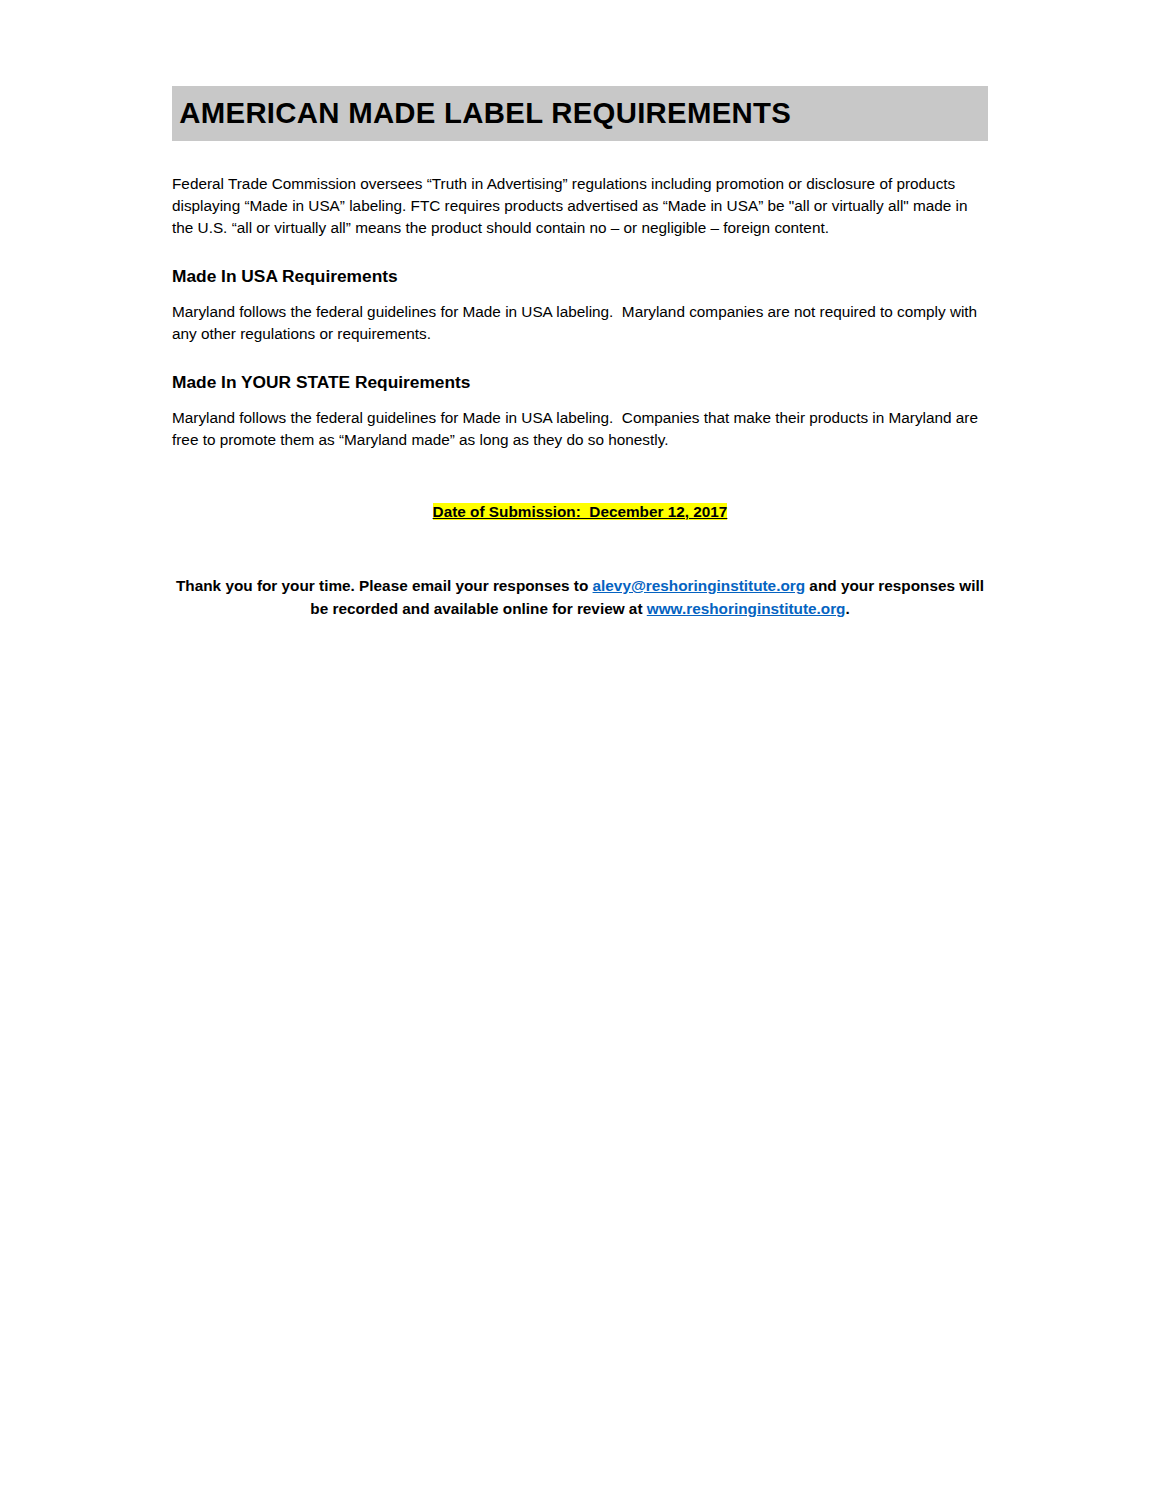AMERICAN MADE LABEL REQUIREMENTS
Federal Trade Commission oversees “Truth in Advertising” regulations including promotion or disclosure of products displaying “Made in USA” labeling. FTC requires products advertised as “Made in USA” be "all or virtually all" made in the U.S. “all or virtually all” means the product should contain no – or negligible – foreign content.
Made In USA Requirements
Maryland follows the federal guidelines for Made in USA labeling. Maryland companies are not required to comply with any other regulations or requirements.
Made In YOUR STATE Requirements
Maryland follows the federal guidelines for Made in USA labeling. Companies that make their products in Maryland are free to promote them as “Maryland made” as long as they do so honestly.
Date of Submission: December 12, 2017
Thank you for your time. Please email your responses to alevy@reshoringinstitute.org and your responses will be recorded and available online for review at www.reshoringinstitute.org.